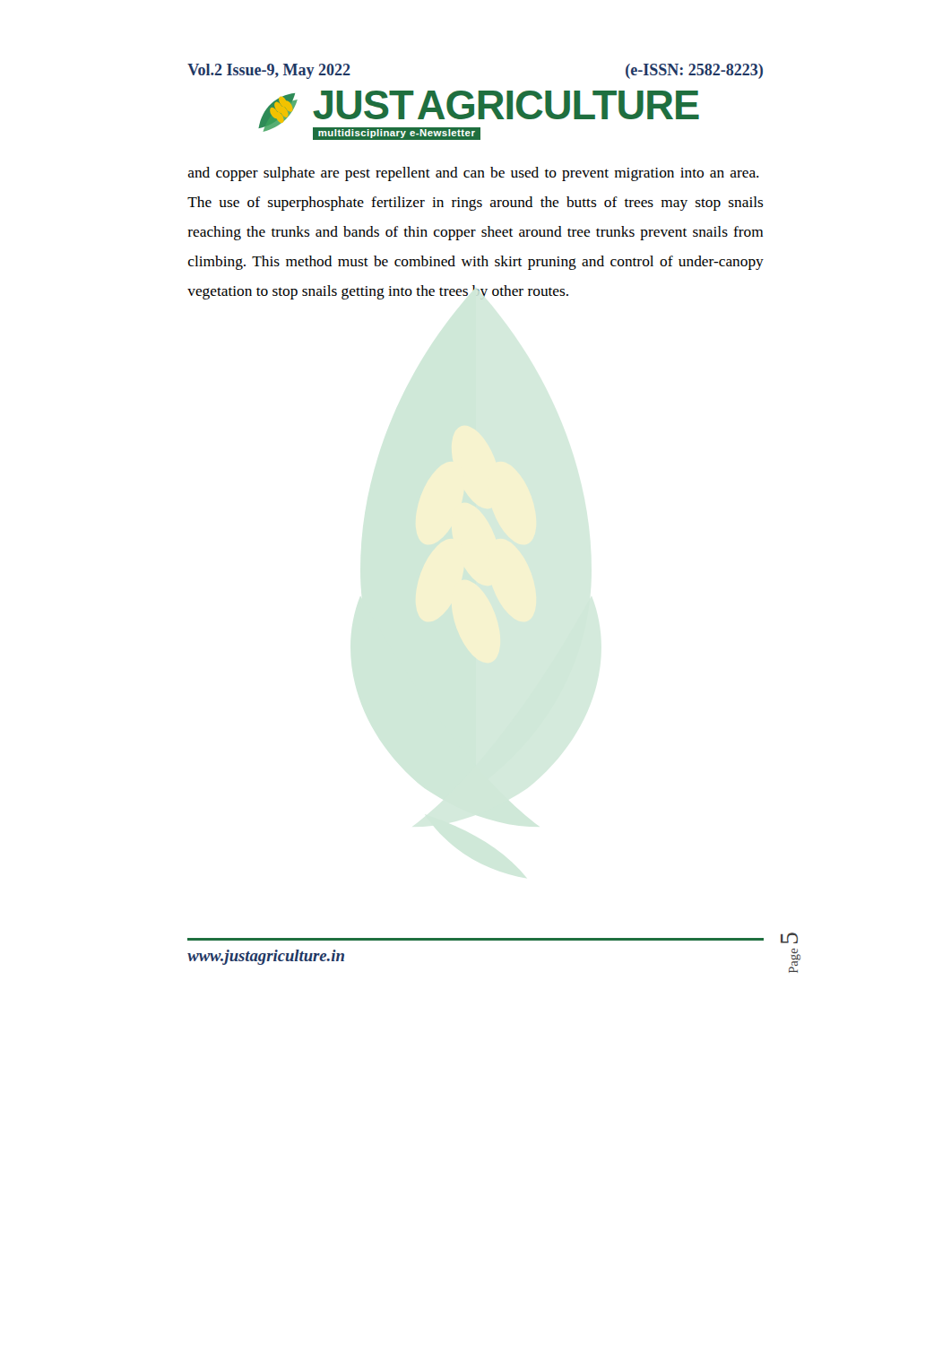Vol.2 Issue-9, May 2022
(e-ISSN: 2582-8223)
JUST AGRICULTURE
multidisciplinary e-Newsletter
and copper sulphate are pest repellent and can be used to prevent migration into an area. The use of superphosphate fertilizer in rings around the butts of trees may stop snails reaching the trunks and bands of thin copper sheet around tree trunks prevent snails from climbing. This method must be combined with skirt pruning and control of under-canopy vegetation to stop snails getting into the trees by other routes.
Page 5
www.justagriculture.in